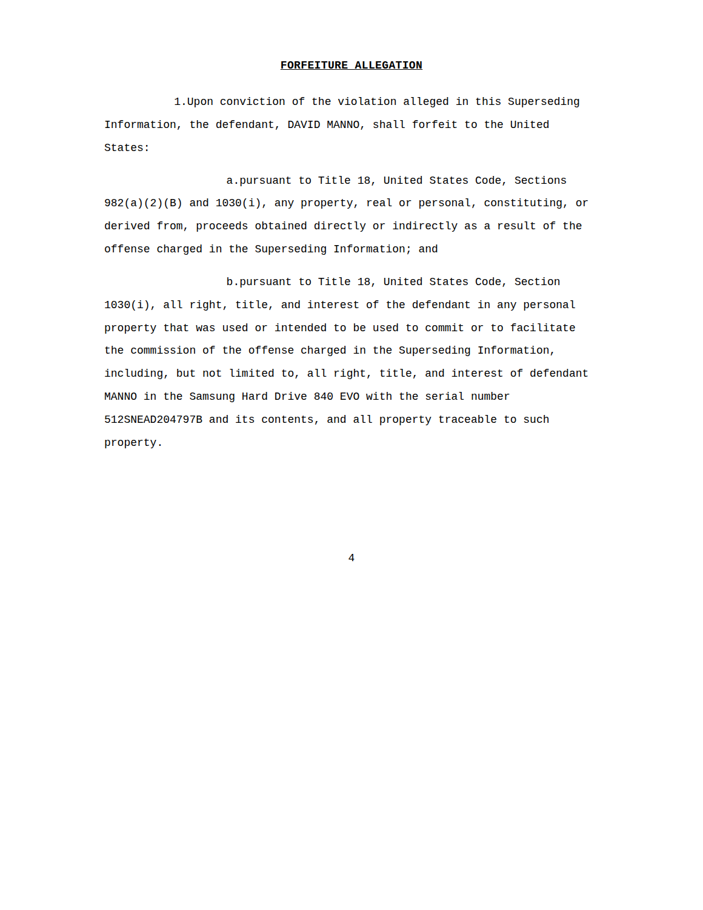FORFEITURE ALLEGATION
1. Upon conviction of the violation alleged in this Superseding Information, the defendant, DAVID MANNO, shall forfeit to the United States:
a. pursuant to Title 18, United States Code, Sections 982(a)(2)(B) and 1030(i), any property, real or personal, constituting, or derived from, proceeds obtained directly or indirectly as a result of the offense charged in the Superseding Information; and
b. pursuant to Title 18, United States Code, Section 1030(i), all right, title, and interest of the defendant in any personal property that was used or intended to be used to commit or to facilitate the commission of the offense charged in the Superseding Information, including, but not limited to, all right, title, and interest of defendant MANNO in the Samsung Hard Drive 840 EVO with the serial number 512SNEAD204797B and its contents, and all property traceable to such property.
4